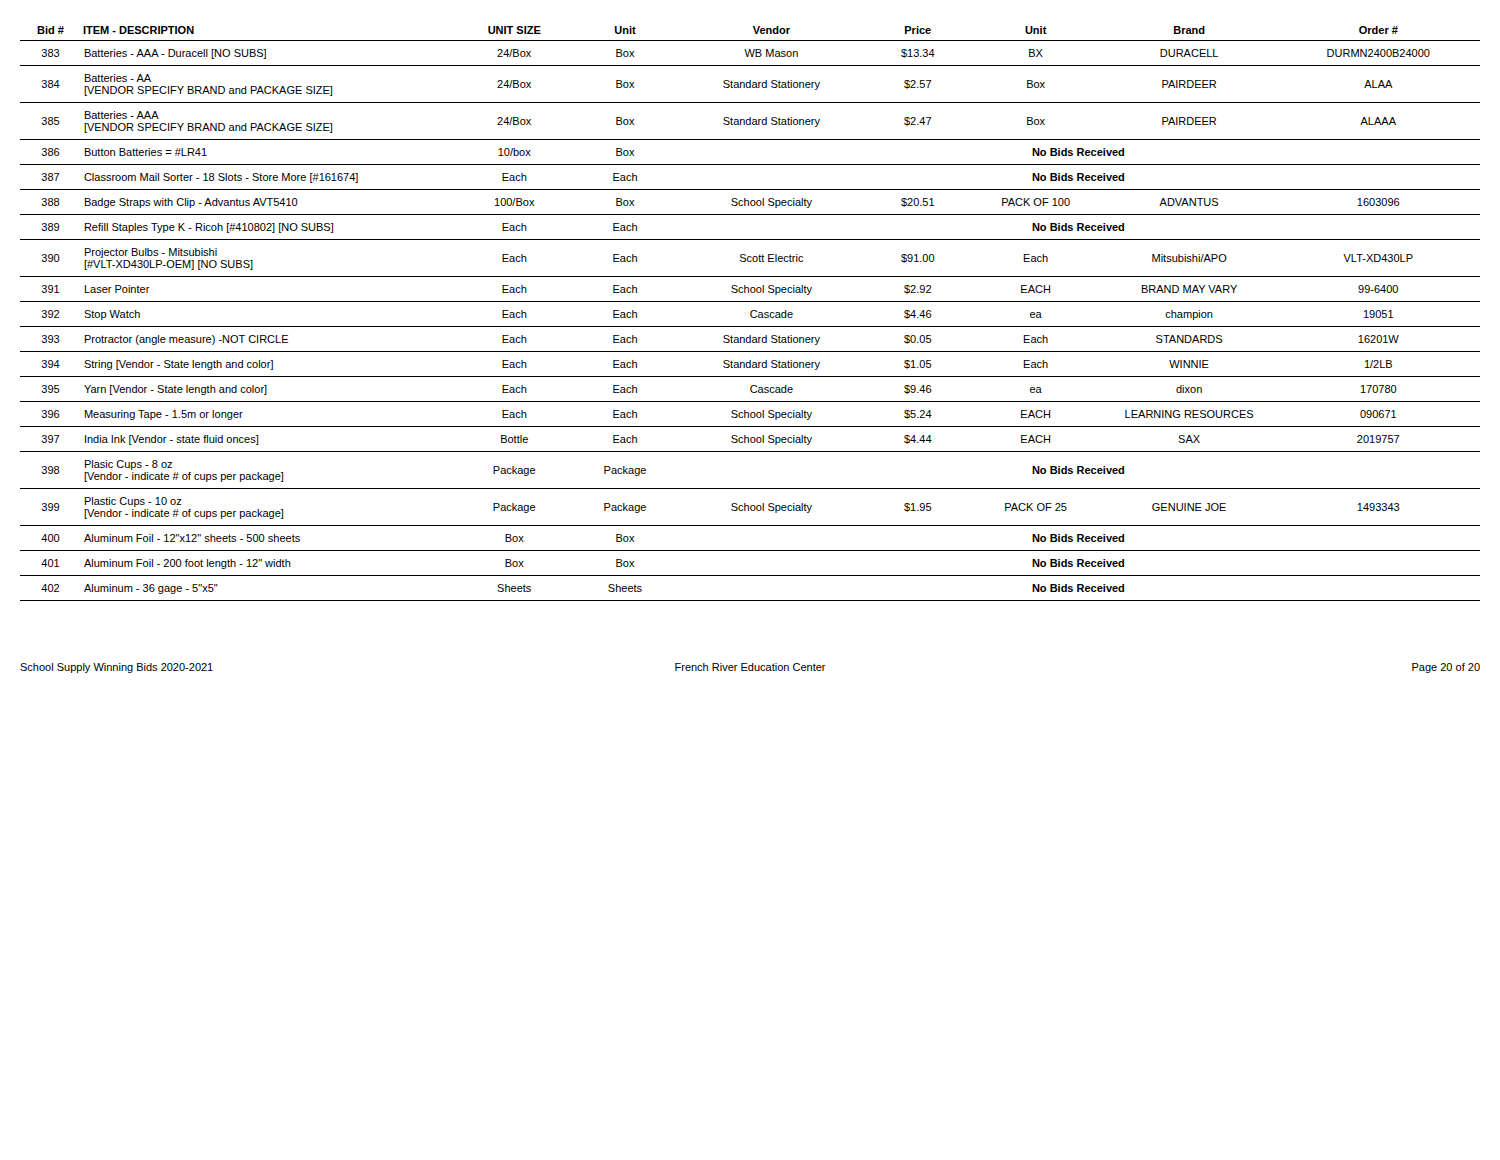| Bid # | ITEM - DESCRIPTION | UNIT SIZE | Unit | Vendor | Price | Unit | Brand | Order # |
| --- | --- | --- | --- | --- | --- | --- | --- | --- |
| 383 | Batteries - AAA - Duracell [NO SUBS] | 24/Box | Box | WB Mason | $13.34 | BX | DURACELL | DURMN2400B24000 |
| 384 | Batteries - AA [VENDOR SPECIFY BRAND and PACKAGE SIZE] | 24/Box | Box | Standard Stationery | $2.57 | Box | PAIRDEER | ALAA |
| 385 | Batteries - AAA [VENDOR SPECIFY BRAND and PACKAGE SIZE] | 24/Box | Box | Standard Stationery | $2.47 | Box | PAIRDEER | ALAAA |
| 386 | Button Batteries = #LR41 | 10/box | Box | No Bids Received |
| 387 | Classroom Mail Sorter - 18 Slots - Store More [#161674] | Each | Each | No Bids Received |
| 388 | Badge Straps with Clip - Advantus AVT5410 | 100/Box | Box | School Specialty | $20.51 | PACK OF 100 | ADVANTUS | 1603096 |
| 389 | Refill Staples Type K - Ricoh [#410802] [NO SUBS] | Each | Each | No Bids Received |
| 390 | Projector Bulbs - Mitsubishi [#VLT-XD430LP-OEM] [NO SUBS] | Each | Each | Scott Electric | $91.00 | Each | Mitsubishi/APO | VLT-XD430LP |
| 391 | Laser Pointer | Each | Each | School Specialty | $2.92 | EACH | BRAND MAY VARY | 99-6400 |
| 392 | Stop Watch | Each | Each | Cascade | $4.46 | ea | champion | 19051 |
| 393 | Protractor (angle measure) -NOT CIRCLE | Each | Each | Standard Stationery | $0.05 | Each | STANDARDS | 16201W |
| 394 | String [Vendor - State length and color] | Each | Each | Standard Stationery | $1.05 | Each | WINNIE | 1/2LB |
| 395 | Yarn [Vendor - State length and color] | Each | Each | Cascade | $9.46 | ea | dixon | 170780 |
| 396 | Measuring Tape - 1.5m or longer | Each | Each | School Specialty | $5.24 | EACH | LEARNING RESOURCES | 090671 |
| 397 | India Ink [Vendor - state fluid onces] | Bottle | Each | School Specialty | $4.44 | EACH | SAX | 2019757 |
| 398 | Plasic Cups - 8 oz [Vendor - indicate # of cups per package] | Package | Package | No Bids Received |
| 399 | Plastic Cups - 10 oz [Vendor - indicate # of cups per package] | Package | Package | School Specialty | $1.95 | PACK OF 25 | GENUINE JOE | 1493343 |
| 400 | Aluminum Foil - 12"x12" sheets - 500 sheets | Box | Box | No Bids Received |
| 401 | Aluminum Foil - 200 foot length - 12" width | Box | Box | No Bids Received |
| 402 | Aluminum - 36 gage - 5"x5" | Sheets | Sheets | No Bids Received |
School Supply Winning Bids 2020-2021
French River Education Center
Page 20 of 20